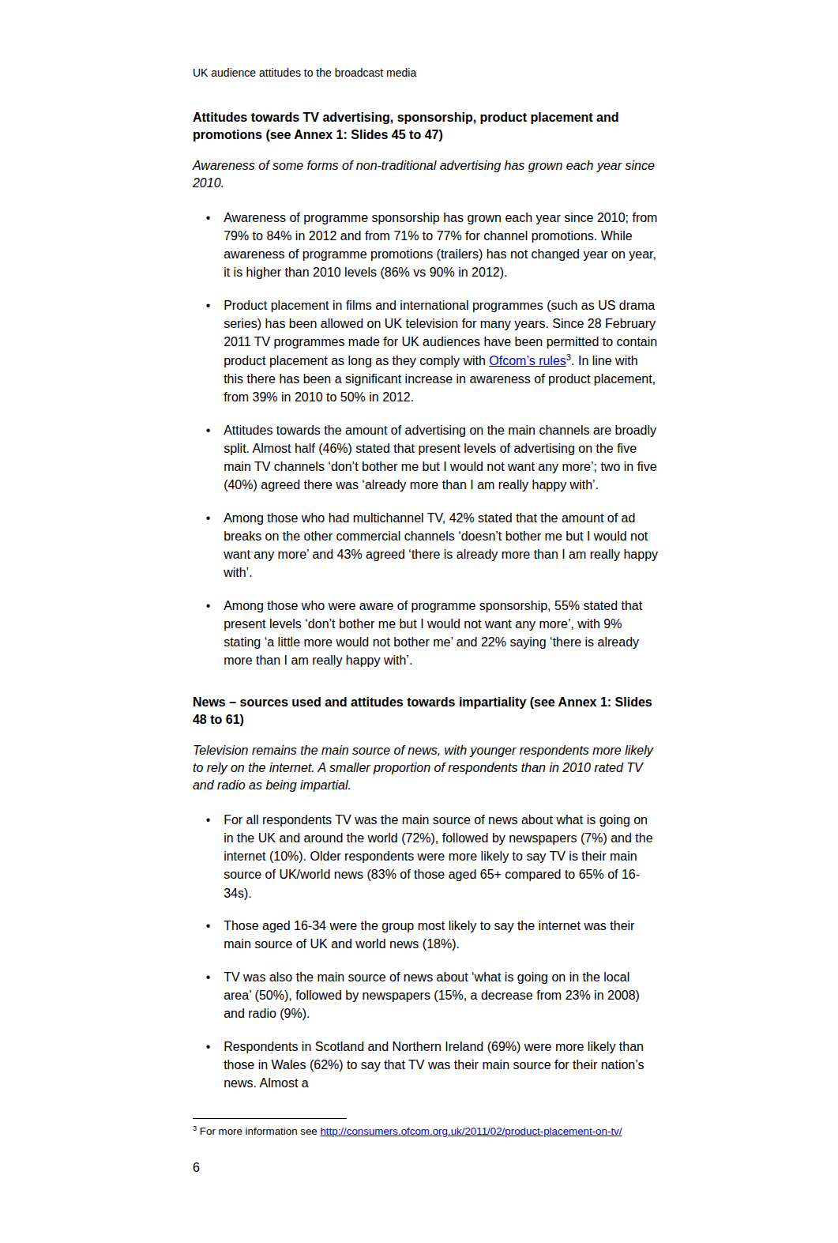UK audience attitudes to the broadcast media
Attitudes towards TV advertising, sponsorship, product placement and promotions (see Annex 1: Slides 45 to 47)
Awareness of some forms of non-traditional advertising has grown each year since 2010.
Awareness of programme sponsorship has grown each year since 2010; from 79% to 84% in 2012 and from 71% to 77% for channel promotions. While awareness of programme promotions (trailers) has not changed year on year, it is higher than 2010 levels (86% vs 90% in 2012).
Product placement in films and international programmes (such as US drama series) has been allowed on UK television for many years. Since 28 February 2011 TV programmes made for UK audiences have been permitted to contain product placement as long as they comply with Ofcom’s rules3. In line with this there has been a significant increase in awareness of product placement, from 39% in 2010 to 50% in 2012.
Attitudes towards the amount of advertising on the main channels are broadly split. Almost half (46%) stated that present levels of advertising on the five main TV channels ‘don’t bother me but I would not want any more’; two in five (40%) agreed there was ‘already more than I am really happy with’.
Among those who had multichannel TV, 42% stated that the amount of ad breaks on the other commercial channels ‘doesn’t bother me but I would not want any more’ and 43% agreed ‘there is already more than I am really happy with’.
Among those who were aware of programme sponsorship, 55% stated that present levels ‘don’t bother me but I would not want any more’, with 9% stating ‘a little more would not bother me’ and 22% saying ‘there is already more than I am really happy with’.
News – sources used and attitudes towards impartiality (see Annex 1: Slides 48 to 61)
Television remains the main source of news, with younger respondents more likely to rely on the internet. A smaller proportion of respondents than in 2010 rated TV and radio as being impartial.
For all respondents TV was the main source of news about what is going on in the UK and around the world (72%), followed by newspapers (7%) and the internet (10%). Older respondents were more likely to say TV is their main source of UK/world news (83% of those aged 65+ compared to 65% of 16-34s).
Those aged 16-34 were the group most likely to say the internet was their main source of UK and world news (18%).
TV was also the main source of news about ‘what is going on in the local area’ (50%), followed by newspapers (15%, a decrease from 23% in 2008) and radio (9%).
Respondents in Scotland and Northern Ireland (69%) were more likely than those in Wales (62%) to say that TV was their main source for their nation’s news. Almost a
3 For more information see http://consumers.ofcom.org.uk/2011/02/product-placement-on-tv/
6